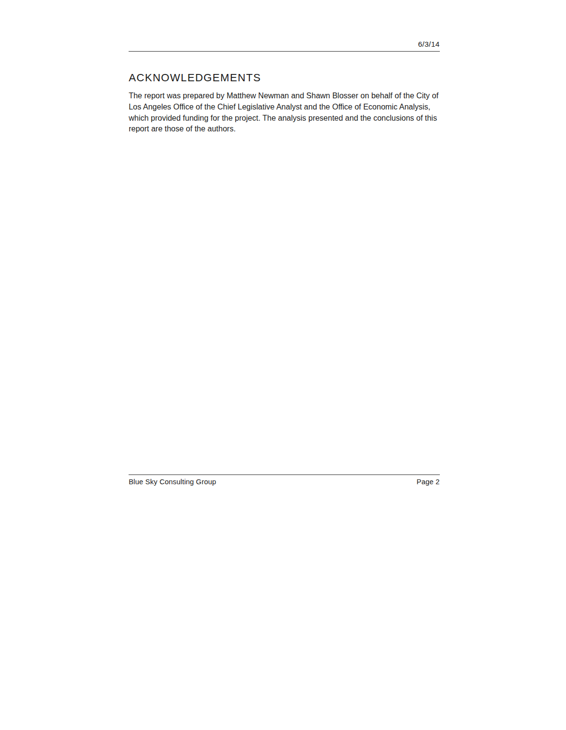6/3/14
ACKNOWLEDGEMENTS
The report was prepared by Matthew Newman and Shawn Blosser on behalf of the City of Los Angeles Office of the Chief Legislative Analyst and the Office of Economic Analysis, which provided funding for the project. The analysis presented and the conclusions of this report are those of the authors.
Blue Sky Consulting Group Page 2